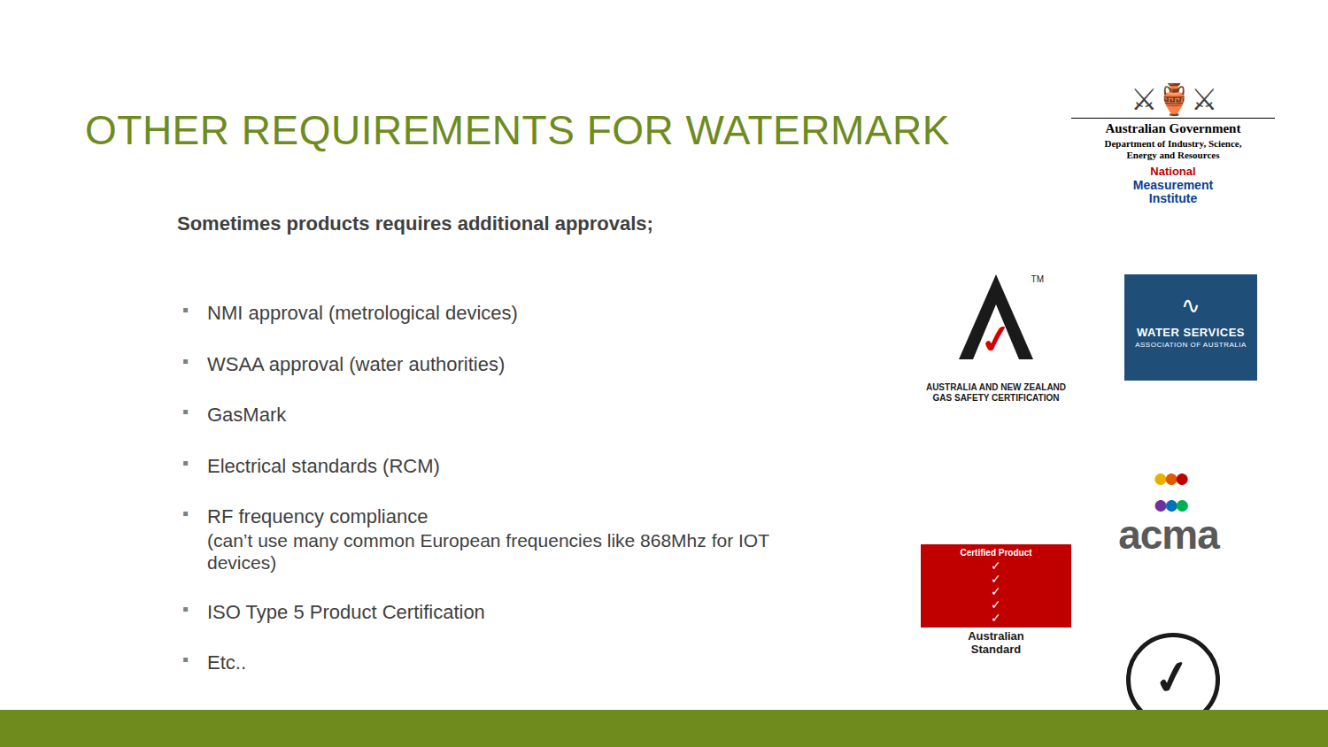Other requirements for WaterMark
Sometimes products requires additional approvals;
NMI approval (metrological devices)
WSAA approval (water authorities)
GasMark
Electrical standards (RCM)
RF frequency compliance(can’t use many common European frequencies like 868Mhz for IOT devices)
ISO Type 5 Product Certification
Etc..
⚔🏺⚔
Australian Government
Department of Industry, Science,
Energy and Resources
National Measurement
Institute
TM
✓
AUSTRALIA AND NEW ZEALAND
GAS SAFETY CERTIFICATION
∿
WATER SERVICES
ASSOCIATION OF AUSTRALIA
●●●
●●●
acma
Certified Product
✓
✓
✓
✓
✓
Australian
Standard
✓